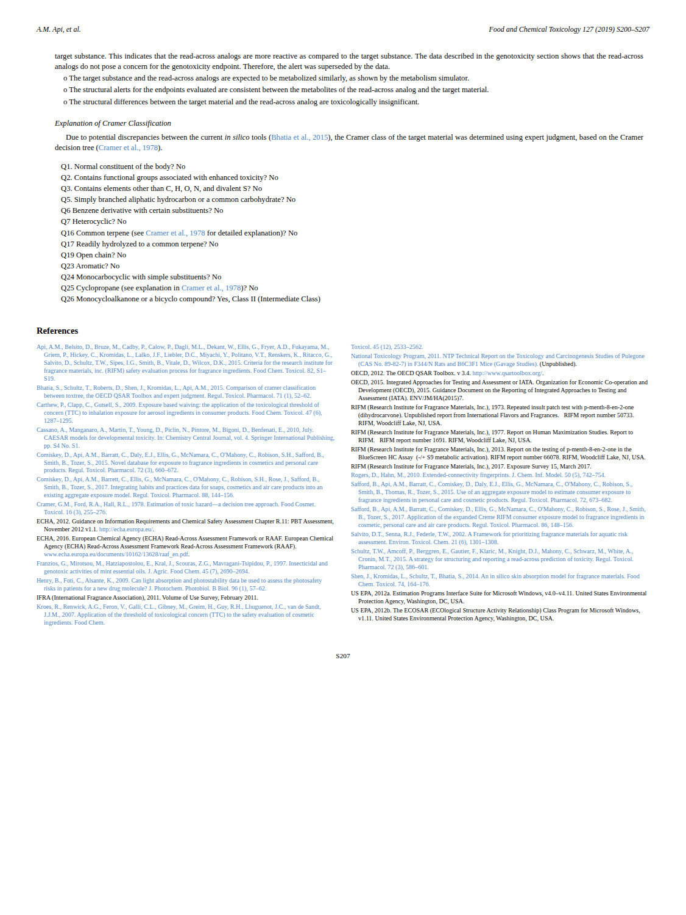A.M. Api, et al. Food and Chemical Toxicology 127 (2019) S200–S207
target substance. This indicates that the read-across analogs are more reactive as compared to the target substance. The data described in the genotoxicity section shows that the read-across analogs do not pose a concern for the genotoxicity endpoint. Therefore, the alert was superseded by the data.
o The target substance and the read-across analogs are expected to be metabolized similarly, as shown by the metabolism simulator.
o The structural alerts for the endpoints evaluated are consistent between the metabolites of the read-across analog and the target material.
o The structural differences between the target material and the read-across analog are toxicologically insignificant.
Explanation of Cramer Classification
Due to potential discrepancies between the current in silico tools (Bhatia et al., 2015), the Cramer class of the target material was determined using expert judgment, based on the Cramer decision tree (Cramer et al., 1978).
Q1. Normal constituent of the body? No
Q2. Contains functional groups associated with enhanced toxicity? No
Q3. Contains elements other than C, H, O, N, and divalent S? No
Q5. Simply branched aliphatic hydrocarbon or a common carbohydrate? No
Q6 Benzene derivative with certain substituents? No
Q7 Heterocyclic? No
Q16 Common terpene (see Cramer et al., 1978 for detailed explanation)? No
Q17 Readily hydrolyzed to a common terpene? No
Q19 Open chain? No
Q23 Aromatic? No
Q24 Monocarbocyclic with simple substituents? No
Q25 Cyclopropane (see explanation in Cramer et al., 1978)? No
Q26 Monocycloalkanone or a bicyclo compound? Yes, Class II (Intermediate Class)
References
Api, A.M., Belsito, D., Bruze, M., Cadby, P., Calow, P., Dagli, M.L., Dekant, W., Ellis, G., Fryer, A.D., Fukayama, M., Griem, P., Hickey, C., Kromidas, L., Lalko, J.F., Liebler, D.C., Miyachi, Y., Politano, V.T., Renskers, K., Ritacco, G., Salvito, D., Schultz, T.W., Sipes, I.G., Smith, B., Vitale, D., Wilcox, D.K., 2015. Criteria for the research institute for fragrance materials, inc. (RIFM) safety evaluation process for fragrance ingredients. Food Chem. Toxicol. 82, S1–S19.
Bhatia, S., Schultz, T., Roberts, D., Shen, J., Kromidas, L., Api, A.M., 2015. Comparison of cramer classification between toxtree, the OECD QSAR Toolbox and expert judgment. Regul. Toxicol. Pharmacol. 71 (1), 52–62.
Carthew, P., Clapp, C., Gutsell, S., 2009. Exposure based waiving: the application of the toxicological threshold of concern (TTC) to inhalation exposure for aerosol ingredients in consumer products. Food Chem. Toxicol. 47 (6), 1287–1295.
Cassano, A., Manganaro, A., Martin, T., Young, D., Piclin, N., Pintore, M., Bigoni, D., Benfenati, E., 2010, July. CAESAR models for developmental toxicity. In: Chemistry Central Journal, vol. 4. Springer International Publishing, pp. S4 No. S1.
Comiskey, D., Api, A.M., Barratt, C., Daly, E.J., Ellis, G., McNamara, C., O'Mahony, C., Robison, S.H., Safford, B., Smith, B., Tozer, S., 2015. Novel database for exposure to fragrance ingredients in cosmetics and personal care products. Regul. Toxicol. Pharmacol. 72 (3), 660–672.
Comiskey, D., Api, A.M., Barrett, C., Ellis, G., McNamara, C., O'Mahony, C., Robison, S.H., Rose, J., Safford, B., Smith, B., Tozer, S., 2017. Integrating habits and practices data for soaps, cosmetics and air care products into an existing aggregate exposure model. Regul. Toxicol. Pharmacol. 88, 144–156.
Cramer, G.M., Ford, R.A., Hall, R.L., 1978. Estimation of toxic hazard—a decision tree approach. Food Cosmet. Toxicol. 16 (3), 255–276.
ECHA, 2012. Guidance on Information Requirements and Chemical Safety Assessment Chapter R.11: PBT Assessment, November 2012 v1.1. http://echa.europa.eu/.
ECHA, 2016. European Chemical Agency (ECHA) Read-Across Assessment Framework or RAAF. European Chemical Agency (ECHA) Read-Across Assessment Framework Read-Across Assessment Framework (RAAF). www.echa.europa.eu/documents/10162/13628/raaf_en.pdf.
Franzios, G., Mirotsou, M., Hatziapostolou, E., Kral, J., Scouras, Z.G., Mavragani-Tsipidou, P., 1997. Insecticidal and genotoxic activities of mint essential oils. J. Agric. Food Chem. 45 (7), 2690–2694.
Henry, B., Foti, C., Alsante, K., 2009. Can light absorption and photostability data be used to assess the photosafety risks in patients for a new drug molecule? J. Photochem. Photobiol. B Biol. 96 (1), 57–62.
IFRA (International Fragrance Association), 2011. Volume of Use Survey, February 2011.
Kroes, R., Renwick, A.G., Feron, V., Galli, C.L., Gibney, M., Greim, H., Guy, R.H., Lhuguenot, J.C., van de Sandt, J.J.M., 2007. Application of the threshold of toxicological concern (TTC) to the safety evaluation of cosmetic ingredients. Food Chem.
Toxicol. 45 (12), 2533–2562.
National Toxicology Program, 2011. NTP Technical Report on the Toxicology and Carcinogenesis Studies of Pulegone (CAS No. 89-82-7) in F344/N Rats and B6C3F1 Mice (Gavage Studies). (Unpublished).
OECD, 2012. The OECD QSAR Toolbox. v 3.4. http://www.qsartoolbox.org/.
OECD, 2015. Integrated Approaches for Testing and Assessment or IATA. Organization for Economic Co-operation and Development (OECD), 2015. Guidance Document on the Reporting of Integrated Approaches to Testing and Assessment (IATA). ENV/JM/HA(2015)7.
RIFM (Research Institute for Fragrance Materials, Inc.), 1973. Repeated insult patch test with p-menth-8-en-2-one (dihydrocarvone). Unpublished report from International Flavors and Fragrances. RIFM report number 50733. RIFM, Woodcliff Lake, NJ, USA.
RIFM (Research Institute for Fragrance Materials, Inc.), 1977. Report on Human Maximization Studies. Report to RIFM. RIFM report number 1691. RIFM, Woodcliff Lake, NJ, USA.
RIFM (Research Institute for Fragrance Materials, Inc.), 2013. Report on the testing of p-menth-8-en-2-one in the BlueScreen HC Assay (-/+ S9 metabolic activation). RIFM report number 66078. RIFM, Woodcliff Lake, NJ, USA.
RIFM (Research Institute for Fragrance Materials, Inc.), 2017. Exposure Survey 15, March 2017.
Rogers, D., Hahn, M., 2010. Extended-connectivity fingerprints. J. Chem. Inf. Model. 50 (5), 742–754.
Safford, B., Api, A.M., Barratt, C., Comiskey, D., Daly, E.J., Ellis, G., McNamara, C., O'Mahony, C., Robison, S., Smith, B., Thomas, R., Tozer, S., 2015. Use of an aggregate exposure model to estimate consumer exposure to fragrance ingredients in personal care and cosmetic products. Regul. Toxicol. Pharmacol. 72, 673–682.
Safford, B., Api, A.M., Barratt, C., Comiskey, D., Ellis, G., McNamara, C., O'Mahony, C., Robison, S., Rose, J., Smith, B., Tozer, S., 2017. Application of the expanded Creme RIFM consumer exposure model to fragrance ingredients in cosmetic, personal care and air care products. Regul. Toxicol. Pharmacol. 86, 148–156.
Salvito, D.T., Senna, R.J., Federle, T.W., 2002. A Framework for prioritizing fragrance materials for aquatic risk assessment. Environ. Toxicol. Chem. 21 (6), 1301–1308.
Schultz, T.W., Amcoff, P., Berggren, E., Gautier, F., Klaric, M., Knight, D.J., Mahony, C., Schwarz, M., White, A., Cronin, M.T., 2015. A strategy for structuring and reporting a read-across prediction of toxicity. Regul. Toxicol. Pharmacol. 72 (3), 586–601.
Shen, J., Kromidas, L., Schultz, T., Bhatia, S., 2014. An in silico skin absorption model for fragrance materials. Food Chem. Toxicol. 74, 164–176.
US EPA, 2012a. Estimation Programs Interface Suite for Microsoft Windows, v4.0–v4.11. United States Environmental Protection Agency, Washington, DC, USA.
US EPA, 2012b. The ECOSAR (ECOlogical Structure Activity Relationship) Class Program for Microsoft Windows, v1.11. United States Environmental Protection Agency, Washington, DC, USA.
S207